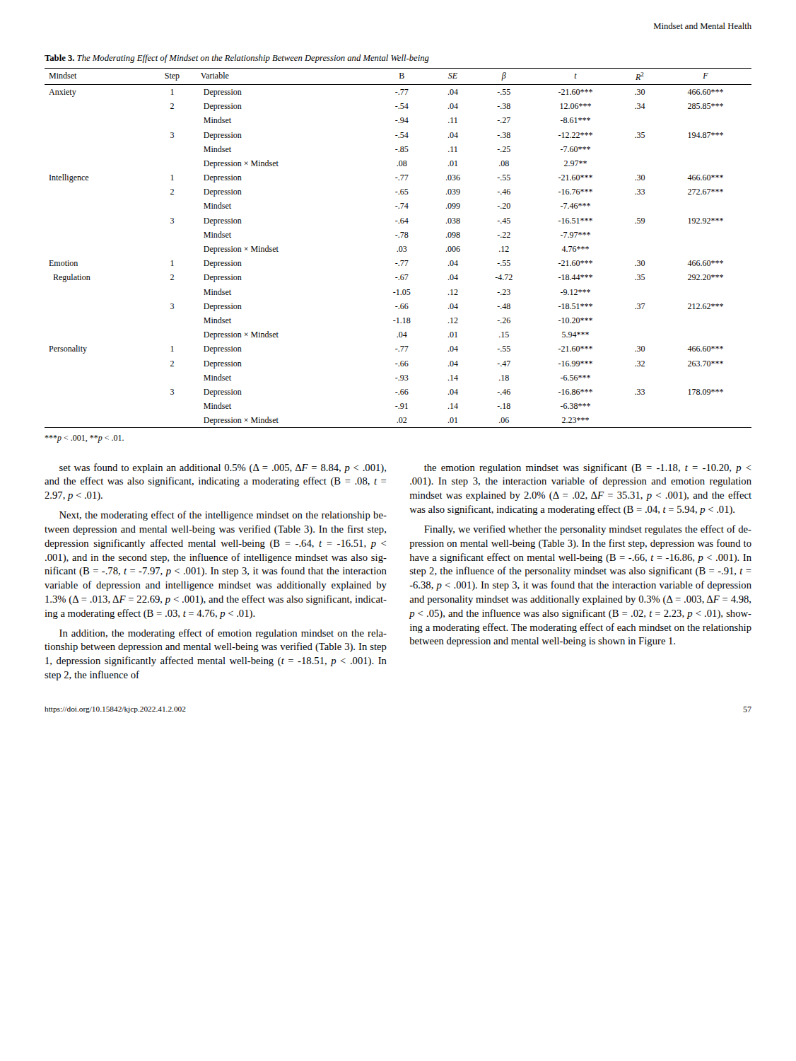Mindset and Mental Health
Table 3. The Moderating Effect of Mindset on the Relationship Between Depression and Mental Well-being
| Mindset | Step | Variable | B | SE | β | t | R 2 | F |
| --- | --- | --- | --- | --- | --- | --- | --- | --- |
| Anxiety | 1 | Depression | -.77 | .04 | -.55 | -21.60*** | .30 | 466.60*** |
| | 2 | Depression | -.54 | .04 | -.38 | 12.06*** | .34 | 285.85*** |
| | | Mindset | -.94 | .11 | -.27 | -8.61*** | | |
| | 3 | Depression | -.54 | .04 | -.38 | -12.22*** | .35 | 194.87*** |
| | | Mindset | -.85 | .11 | -.25 | -7.60*** | | |
| | | Depression × Mindset | .08 | .01 | .08 | 2.97** | | |
| Intelligence | 1 | Depression | -.77 | .036 | -.55 | -21.60*** | .30 | 466.60*** |
| | 2 | Depression | -.65 | .039 | -.46 | -16.76*** | .33 | 272.67*** |
| | | Mindset | -.74 | .099 | -.20 | -7.46*** | | |
| | 3 | Depression | -.64 | .038 | -.45 | -16.51*** | .59 | 192.92*** |
| | | Mindset | -.78 | .098 | -.22 | -7.97*** | | |
| | | Depression × Mindset | .03 | .006 | .12 | 4.76*** | | |
| Emotion | 1 | Depression | -.77 | .04 | -.55 | -21.60*** | .30 | 466.60*** |
| Regulation | 2 | Depression | -.67 | .04 | -4.72 | -18.44*** | .35 | 292.20*** |
| | | Mindset | -1.05 | .12 | -.23 | -9.12*** | | |
| | 3 | Depression | -.66 | .04 | -.48 | -18.51*** | .37 | 212.62*** |
| | | Mindset | -1.18 | .12 | -.26 | -10.20*** | | |
| | | Depression × Mindset | .04 | .01 | .15 | 5.94*** | | |
| Personality | 1 | Depression | -.77 | .04 | -.55 | -21.60*** | .30 | 466.60*** |
| | 2 | Depression | -.66 | .04 | -.47 | -16.99*** | .32 | 263.70*** |
| | | Mindset | -.93 | .14 | .18 | -6.56*** | | |
| | 3 | Depression | -.66 | .04 | -.46 | -16.86*** | .33 | 178.09*** |
| | | Mindset | -.91 | .14 | -.18 | -6.38*** | | |
| | | Depression × Mindset | .02 | .01 | .06 | 2.23*** | | |
***p < .001, **p < .01.
set was found to explain an additional 0.5% (Δ = .005, ΔF = 8.84, p < .001), and the effect was also significant, indicating a moderating effect (B = .08, t = 2.97, p < .01).
Next, the moderating effect of the intelligence mindset on the relationship between depression and mental well-being was verified (Table 3). In the first step, depression significantly affected mental well-being (B = -.64, t = -16.51, p < .001), and in the second step, the influence of intelligence mindset was also significant (B = -.78, t = -7.97, p < .001). In step 3, it was found that the interaction variable of depression and intelligence mindset was additionally explained by 1.3% (Δ = .013, ΔF = 22.69, p < .001), and the effect was also significant, indicating a moderating effect (B = .03, t = 4.76, p < .01).
In addition, the moderating effect of emotion regulation mindset on the relationship between depression and mental well-being was verified (Table 3). In step 1, depression significantly affected mental well-being (t = -18.51, p < .001). In step 2, the influence of
the emotion regulation mindset was significant (B = -1.18, t = -10.20, p < .001). In step 3, the interaction variable of depression and emotion regulation mindset was explained by 2.0% (Δ = .02, ΔF = 35.31, p < .001), and the effect was also significant, indicating a moderating effect (B = .04, t = 5.94, p < .01).
Finally, we verified whether the personality mindset regulates the effect of depression on mental well-being (Table 3). In the first step, depression was found to have a significant effect on mental well-being (B = -.66, t = -16.86, p < .001). In step 2, the influence of the personality mindset was also significant (B = -.91, t = -6.38, p < .001). In step 3, it was found that the interaction variable of depression and personality mindset was additionally explained by 0.3% (Δ = .003, ΔF = 4.98, p < .05), and the influence was also significant (B = .02, t = 2.23, p < .01), showing a moderating effect. The moderating effect of each mindset on the relationship between depression and mental well-being is shown in Figure 1.
https://doi.org/10.15842/kjcp.2022.41.2.002 57